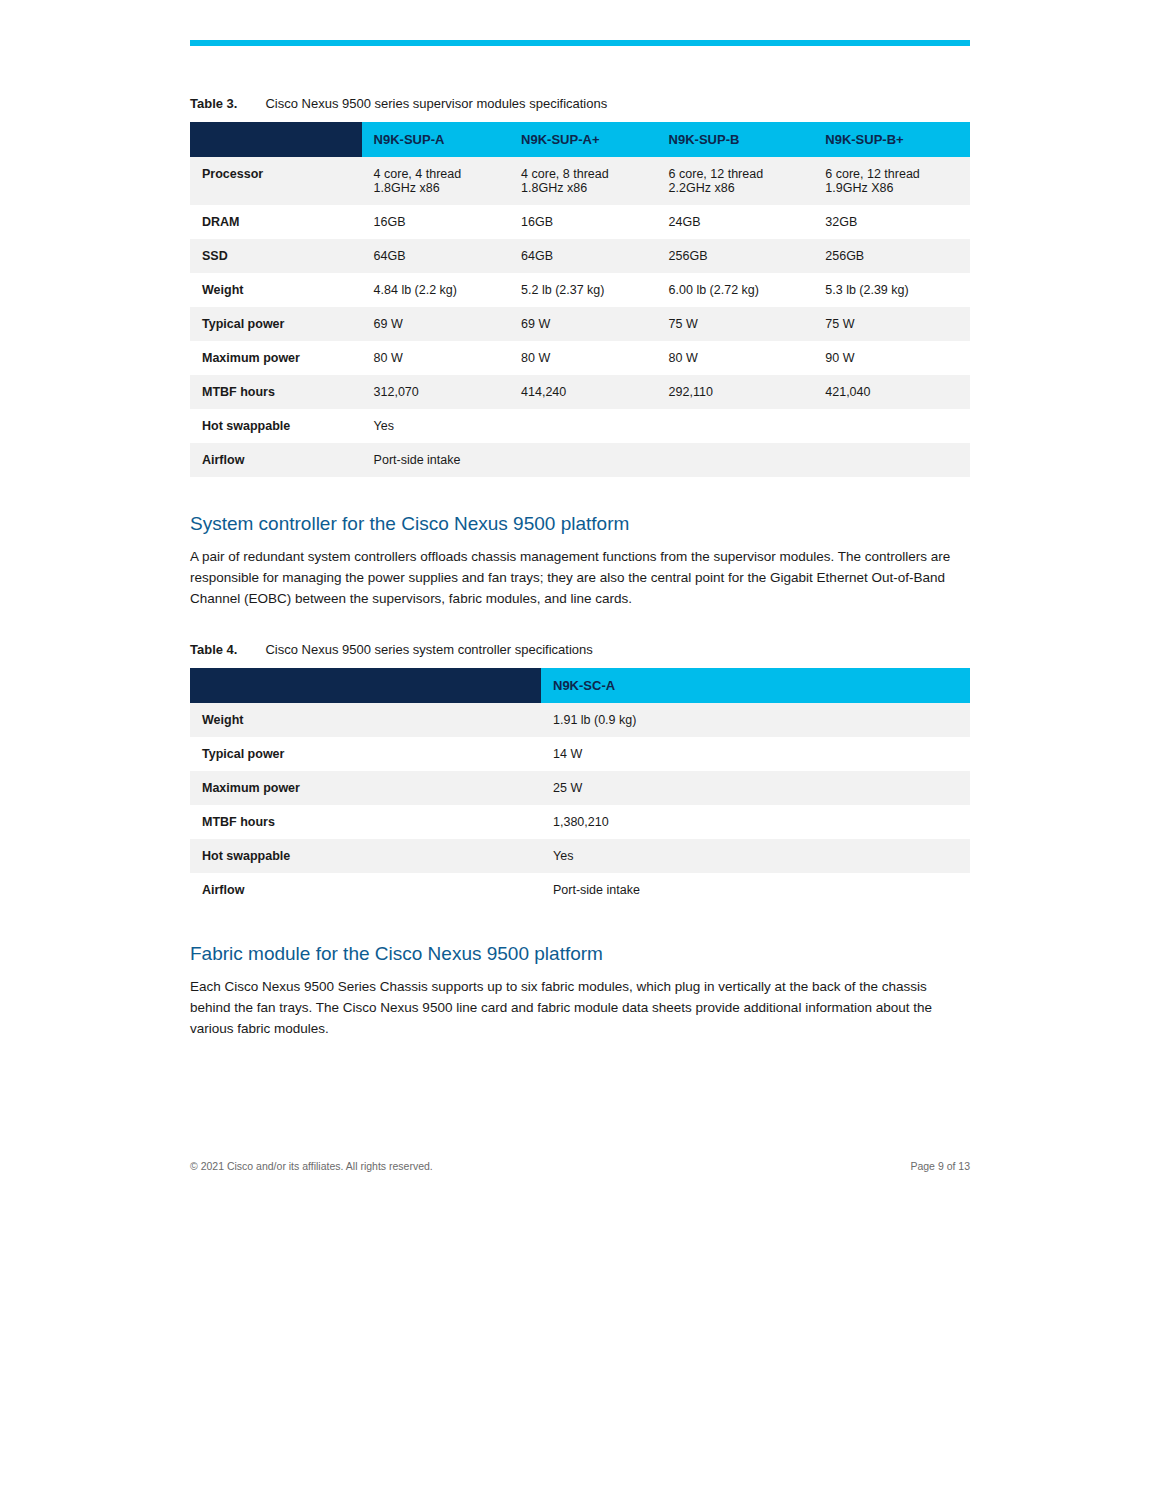Table 3. Cisco Nexus 9500 series supervisor modules specifications
| | N9K-SUP-A | N9K-SUP-A+ | N9K-SUP-B | N9K-SUP-B+ |
| --- | --- | --- | --- | --- |
| Processor | 4 core, 4 thread 1.8GHz x86 | 4 core, 8 thread 1.8GHz x86 | 6 core, 12 thread 2.2GHz x86 | 6 core, 12 thread 1.9GHz X86 |
| DRAM | 16GB | 16GB | 24GB | 32GB |
| SSD | 64GB | 64GB | 256GB | 256GB |
| Weight | 4.84 lb (2.2 kg) | 5.2 lb (2.37 kg) | 6.00 lb (2.72 kg) | 5.3 lb (2.39 kg) |
| Typical power | 69 W | 69 W | 75 W | 75 W |
| Maximum power | 80 W | 80 W | 80 W | 90 W |
| MTBF hours | 312,070 | 414,240 | 292,110 | 421,040 |
| Hot swappable | Yes |
| Airflow | Port-side intake |
System controller for the Cisco Nexus 9500 platform
A pair of redundant system controllers offloads chassis management functions from the supervisor modules. The controllers are responsible for managing the power supplies and fan trays; they are also the central point for the Gigabit Ethernet Out-of-Band Channel (EOBC) between the supervisors, fabric modules, and line cards.
Table 4. Cisco Nexus 9500 series system controller specifications
| | N9K-SC-A |
| --- | --- |
| Weight | 1.91 lb (0.9 kg) |
| Typical power | 14 W |
| Maximum power | 25 W |
| MTBF hours | 1,380,210 |
| Hot swappable | Yes |
| Airflow | Port-side intake |
Fabric module for the Cisco Nexus 9500 platform
Each Cisco Nexus 9500 Series Chassis supports up to six fabric modules, which plug in vertically at the back of the chassis behind the fan trays. The Cisco Nexus 9500 line card and fabric module data sheets provide additional information about the various fabric modules.
© 2021 Cisco and/or its affiliates. All rights reserved. Page 9 of 13